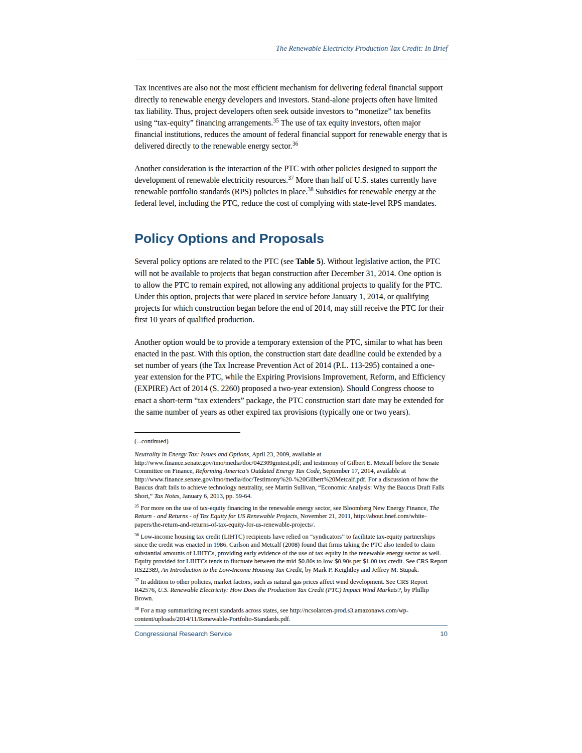The Renewable Electricity Production Tax Credit: In Brief
Tax incentives are also not the most efficient mechanism for delivering federal financial support directly to renewable energy developers and investors. Stand-alone projects often have limited tax liability. Thus, project developers often seek outside investors to “monetize” tax benefits using “tax-equity” financing arrangements.35 The use of tax equity investors, often major financial institutions, reduces the amount of federal financial support for renewable energy that is delivered directly to the renewable energy sector.36
Another consideration is the interaction of the PTC with other policies designed to support the development of renewable electricity resources.37 More than half of U.S. states currently have renewable portfolio standards (RPS) policies in place.38 Subsidies for renewable energy at the federal level, including the PTC, reduce the cost of complying with state-level RPS mandates.
Policy Options and Proposals
Several policy options are related to the PTC (see Table 5). Without legislative action, the PTC will not be available to projects that began construction after December 31, 2014. One option is to allow the PTC to remain expired, not allowing any additional projects to qualify for the PTC. Under this option, projects that were placed in service before January 1, 2014, or qualifying projects for which construction began before the end of 2014, may still receive the PTC for their first 10 years of qualified production.
Another option would be to provide a temporary extension of the PTC, similar to what has been enacted in the past. With this option, the construction start date deadline could be extended by a set number of years (the Tax Increase Prevention Act of 2014 (P.L. 113-295) contained a one-year extension for the PTC, while the Expiring Provisions Improvement, Reform, and Efficiency (EXPIRE) Act of 2014 (S. 2260) proposed a two-year extension). Should Congress choose to enact a short-term “tax extenders” package, the PTC construction start date may be extended for the same number of years as other expired tax provisions (typically one or two years).
(...continued)
Neutrality in Energy Tax: Issues and Options, April 23, 2009, available at http://www.finance.senate.gov/imo/media/doc/042309gmtest.pdf; and testimony of Gilbert E. Metcalf before the Senate Committee on Finance, Reforming America’s Outdated Energy Tax Code, September 17, 2014, available at http://www.finance.senate.gov/imo/media/doc/Testimony%20-%20Gilbert%20Metcalf.pdf. For a discussion of how the Baucus draft fails to achieve technology neutrality, see Martin Sullivan, “Economic Analysis: Why the Baucus Draft Falls Short,” Tax Notes, January 6, 2013, pp. 59-64.
35 For more on the use of tax-equity financing in the renewable energy sector, see Bloomberg New Energy Finance, The Return - and Returns - of Tax Equity for US Renewable Projects, November 21, 2011, http://about.bnef.com/white-papers/the-return-and-returns-of-tax-equity-for-us-renewable-projects/.
36 Low-income housing tax credit (LIHTC) recipients have relied on “syndicators” to facilitate tax-equity partnerships since the credit was enacted in 1986. Carlson and Metcalf (2008) found that firms taking the PTC also tended to claim substantial amounts of LIHTCs, providing early evidence of the use of tax-equity in the renewable energy sector as well. Equity provided for LIHTCs tends to fluctuate between the mid-$0.80s to low-$0.90s per $1.00 tax credit. See CRS Report RS22389, An Introduction to the Low-Income Housing Tax Credit, by Mark P. Keightley and Jeffrey M. Stupak.
37 In addition to other policies, market factors, such as natural gas prices affect wind development. See CRS Report R42576, U.S. Renewable Electricity: How Does the Production Tax Credit (PTC) Impact Wind Markets?, by Phillip Brown.
38 For a map summarizing recent standards across states, see http://ncsolarcen-prod.s3.amazonaws.com/wp-content/uploads/2014/11/Renewable-Portfolio-Standards.pdf.
Congressional Research Service 10